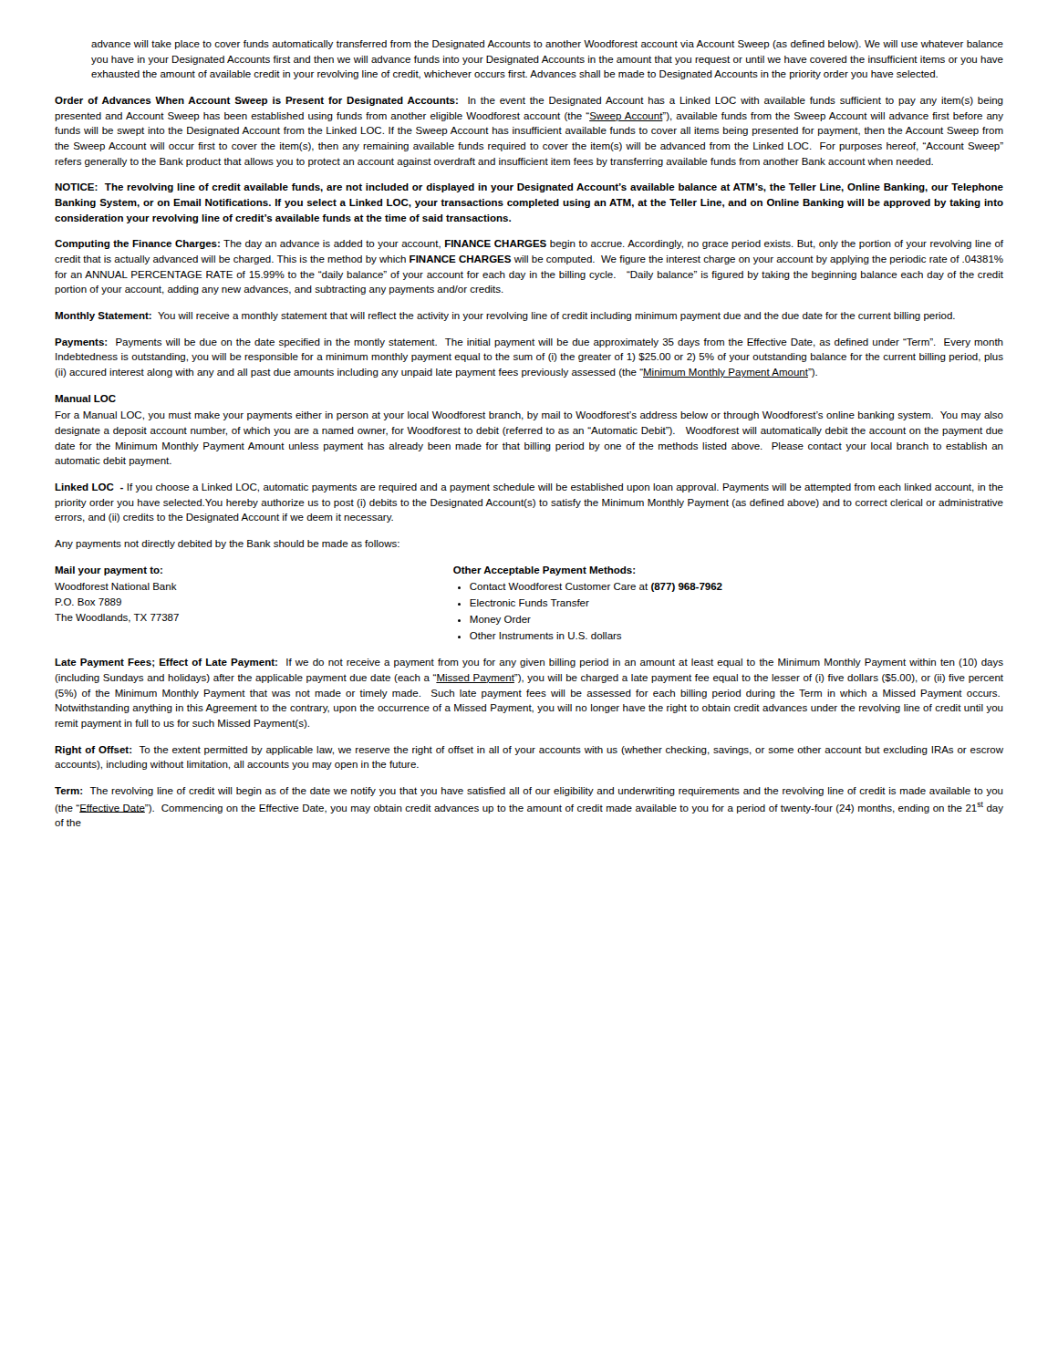advance will take place to cover funds automatically transferred from the Designated Accounts to another Woodforest account via Account Sweep (as defined below). We will use whatever balance you have in your Designated Accounts first and then we will advance funds into your Designated Accounts in the amount that you request or until we have covered the insufficient items or you have exhausted the amount of available credit in your revolving line of credit, whichever occurs first. Advances shall be made to Designated Accounts in the priority order you have selected.
Order of Advances When Account Sweep is Present for Designated Accounts: In the event the Designated Account has a Linked LOC with available funds sufficient to pay any item(s) being presented and Account Sweep has been established using funds from another eligible Woodforest account (the “Sweep Account”), available funds from the Sweep Account will advance first before any funds will be swept into the Designated Account from the Linked LOC. If the Sweep Account has insufficient available funds to cover all items being presented for payment, then the Account Sweep from the Sweep Account will occur first to cover the item(s), then any remaining available funds required to cover the item(s) will be advanced from the Linked LOC. For purposes hereof, “Account Sweep” refers generally to the Bank product that allows you to protect an account against overdraft and insufficient item fees by transferring available funds from another Bank account when needed.
NOTICE: The revolving line of credit available funds, are not included or displayed in your Designated Account’s available balance at ATM’s, the Teller Line, Online Banking, our Telephone Banking System, or on Email Notifications. If you select a Linked LOC, your transactions completed using an ATM, at the Teller Line, and on Online Banking will be approved by taking into consideration your revolving line of credit’s available funds at the time of said transactions.
Computing the Finance Charges: The day an advance is added to your account, FINANCE CHARGES begin to accrue. Accordingly, no grace period exists. But, only the portion of your revolving line of credit that is actually advanced will be charged. This is the method by which FINANCE CHARGES will be computed. We figure the interest charge on your account by applying the periodic rate of .04381% for an ANNUAL PERCENTAGE RATE of 15.99% to the “daily balance” of your account for each day in the billing cycle. “Daily balance” is figured by taking the beginning balance each day of the credit portion of your account, adding any new advances, and subtracting any payments and/or credits.
Monthly Statement: You will receive a monthly statement that will reflect the activity in your revolving line of credit including minimum payment due and the due date for the current billing period.
Payments: Payments will be due on the date specified in the montly statement. The initial payment will be due approximately 35 days from the Effective Date, as defined under “Term”. Every month Indebtedness is outstanding, you will be responsible for a minimum monthly payment equal to the sum of (i) the greater of 1) $25.00 or 2) 5% of your outstanding balance for the current billing period, plus (ii) accured interest along with any and all past due amounts including any unpaid late payment fees previously assessed (the “Minimum Monthly Payment Amount”).
Manual LOC
For a Manual LOC, you must make your payments either in person at your local Woodforest branch, by mail to Woodforest’s address below or through Woodforest’s online banking system. You may also designate a deposit account number, of which you are a named owner, for Woodforest to debit (referred to as an “Automatic Debit”). Woodforest will automatically debit the account on the payment due date for the Minimum Monthly Payment Amount unless payment has already been made for that billing period by one of the methods listed above. Please contact your local branch to establish an automatic debit payment.
Linked LOC - If you choose a Linked LOC, automatic payments are required and a payment schedule will be established upon loan approval. Payments will be attempted from each linked account, in the priority order you have selected.You hereby authorize us to post (i) debits to the Designated Account(s) to satisfy the Minimum Monthly Payment (as defined above) and to correct clerical or administrative errors, and (ii) credits to the Designated Account if we deem it necessary.
Any payments not directly debited by the Bank should be made as follows:
| Mail your payment to: Woodforest National Bank P.O. Box 7889 The Woodlands, TX 77387 | Other Acceptable Payment Methods: Contact Woodforest Customer Care at (877) 968-7962 Electronic Funds Transfer Money Order Other Instruments in U.S. dollars |
Late Payment Fees; Effect of Late Payment: If we do not receive a payment from you for any given billing period in an amount at least equal to the Minimum Monthly Payment within ten (10) days (including Sundays and holidays) after the applicable payment due date (each a “Missed Payment”), you will be charged a late payment fee equal to the lesser of (i) five dollars ($5.00), or (ii) five percent (5%) of the Minimum Monthly Payment that was not made or timely made. Such late payment fees will be assessed for each billing period during the Term in which a Missed Payment occurs. Notwithstanding anything in this Agreement to the contrary, upon the occurrence of a Missed Payment, you will no longer have the right to obtain credit advances under the revolving line of credit until you remit payment in full to us for such Missed Payment(s).
Right of Offset: To the extent permitted by applicable law, we reserve the right of offset in all of your accounts with us (whether checking, savings, or some other account but excluding IRAs or escrow accounts), including without limitation, all accounts you may open in the future.
Term: The revolving line of credit will begin as of the date we notify you that you have satisfied all of our eligibility and underwriting requirements and the revolving line of credit is made available to you (the “Effective Date”). Commencing on the Effective Date, you may obtain credit advances up to the amount of credit made available to you for a period of twenty-four (24) months, ending on the 21st day of the